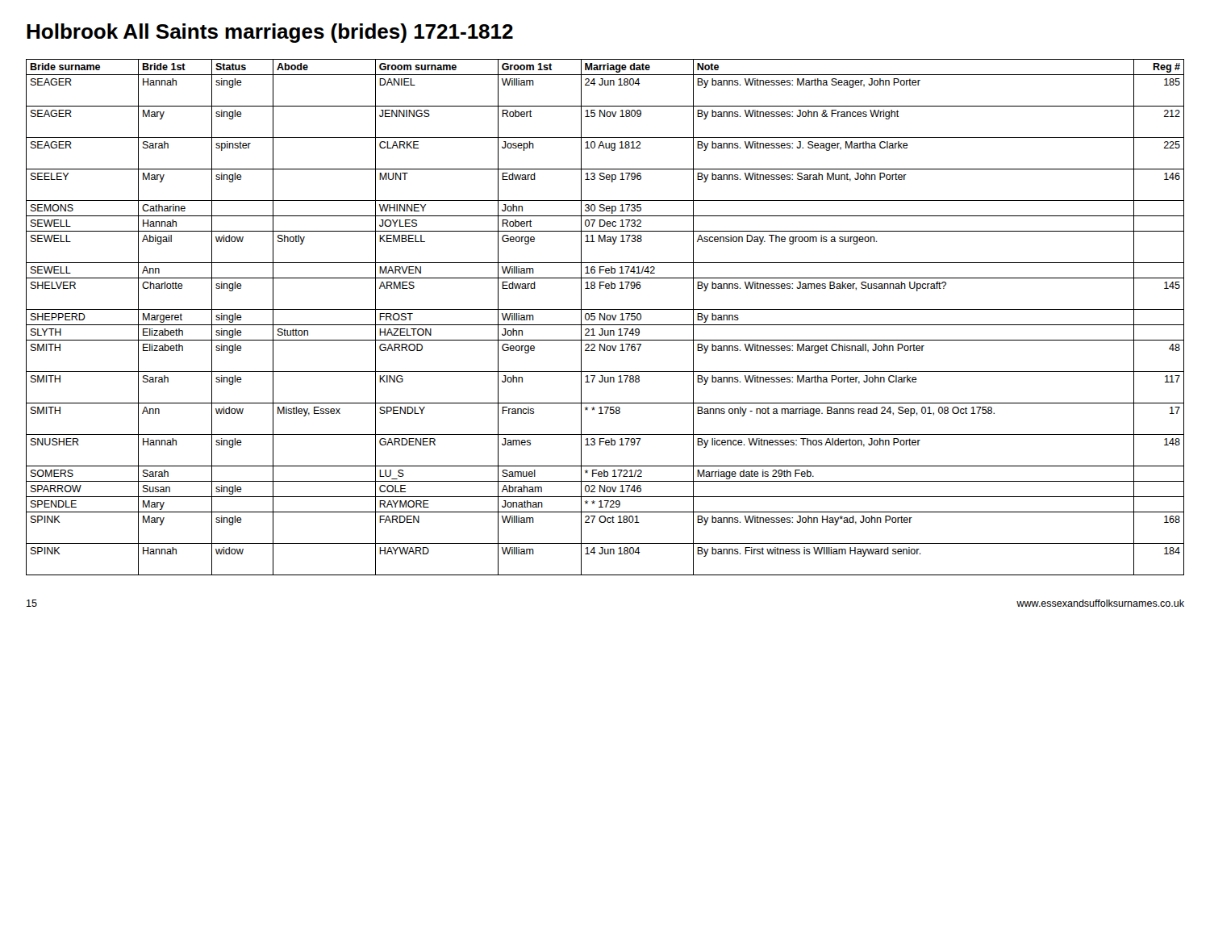Holbrook All Saints marriages (brides) 1721-1812
| Bride surname | Bride 1st | Status | Abode | Groom surname | Groom 1st | Marriage date | Note | Reg # |
| --- | --- | --- | --- | --- | --- | --- | --- | --- |
| SEAGER | Hannah | single | | DANIEL | William | 24 Jun 1804 | By banns. Witnesses: Martha Seager, John Porter | 185 |
| SEAGER | Mary | single | | JENNINGS | Robert | 15 Nov 1809 | By banns. Witnesses: John & Frances Wright | 212 |
| SEAGER | Sarah | spinster | | CLARKE | Joseph | 10 Aug 1812 | By banns. Witnesses: J. Seager, Martha Clarke | 225 |
| SEELEY | Mary | single | | MUNT | Edward | 13 Sep 1796 | By banns. Witnesses: Sarah Munt, John Porter | 146 |
| SEMONS | Catharine | | | WHINNEY | John | 30 Sep 1735 | | |
| SEWELL | Hannah | | | JOYLES | Robert | 07 Dec 1732 | | |
| SEWELL | Abigail | widow | Shotly | KEMBELL | George | 11 May 1738 | Ascension Day. The groom is a surgeon. | |
| SEWELL | Ann | | | MARVEN | William | 16 Feb 1741/42 | | |
| SHELVER | Charlotte | single | | ARMES | Edward | 18 Feb 1796 | By banns. Witnesses: James Baker, Susannah Upcraft? | 145 |
| SHEPPERD | Margeret | single | | FROST | William | 05 Nov 1750 | By banns | |
| SLYTH | Elizabeth | single | Stutton | HAZELTON | John | 21 Jun 1749 | | |
| SMITH | Elizabeth | single | | GARROD | George | 22 Nov 1767 | By banns. Witnesses: Marget Chisnall, John Porter | 48 |
| SMITH | Sarah | single | | KING | John | 17 Jun 1788 | By banns. Witnesses: Martha Porter, John Clarke | 117 |
| SMITH | Ann | widow | Mistley, Essex | SPENDLY | Francis | * * 1758 | Banns only - not a marriage. Banns read 24, Sep, 01, 08 Oct 1758. | 17 |
| SNUSHER | Hannah | single | | GARDENER | James | 13 Feb 1797 | By licence. Witnesses: Thos Alderton, John Porter | 148 |
| SOMERS | Sarah | | | LU_S | Samuel | * Feb 1721/2 | Marriage date is 29th Feb. | |
| SPARROW | Susan | single | | COLE | Abraham | 02 Nov 1746 | | |
| SPENDLE | Mary | | | RAYMORE | Jonathan | * * 1729 | | |
| SPINK | Mary | single | | FARDEN | William | 27 Oct 1801 | By banns. Witnesses: John Hay*ad, John Porter | 168 |
| SPINK | Hannah | widow | | HAYWARD | William | 14 Jun 1804 | By banns. First witness is WIlliam Hayward senior. | 184 |
15 www.essexandsuffolksurnames.co.uk